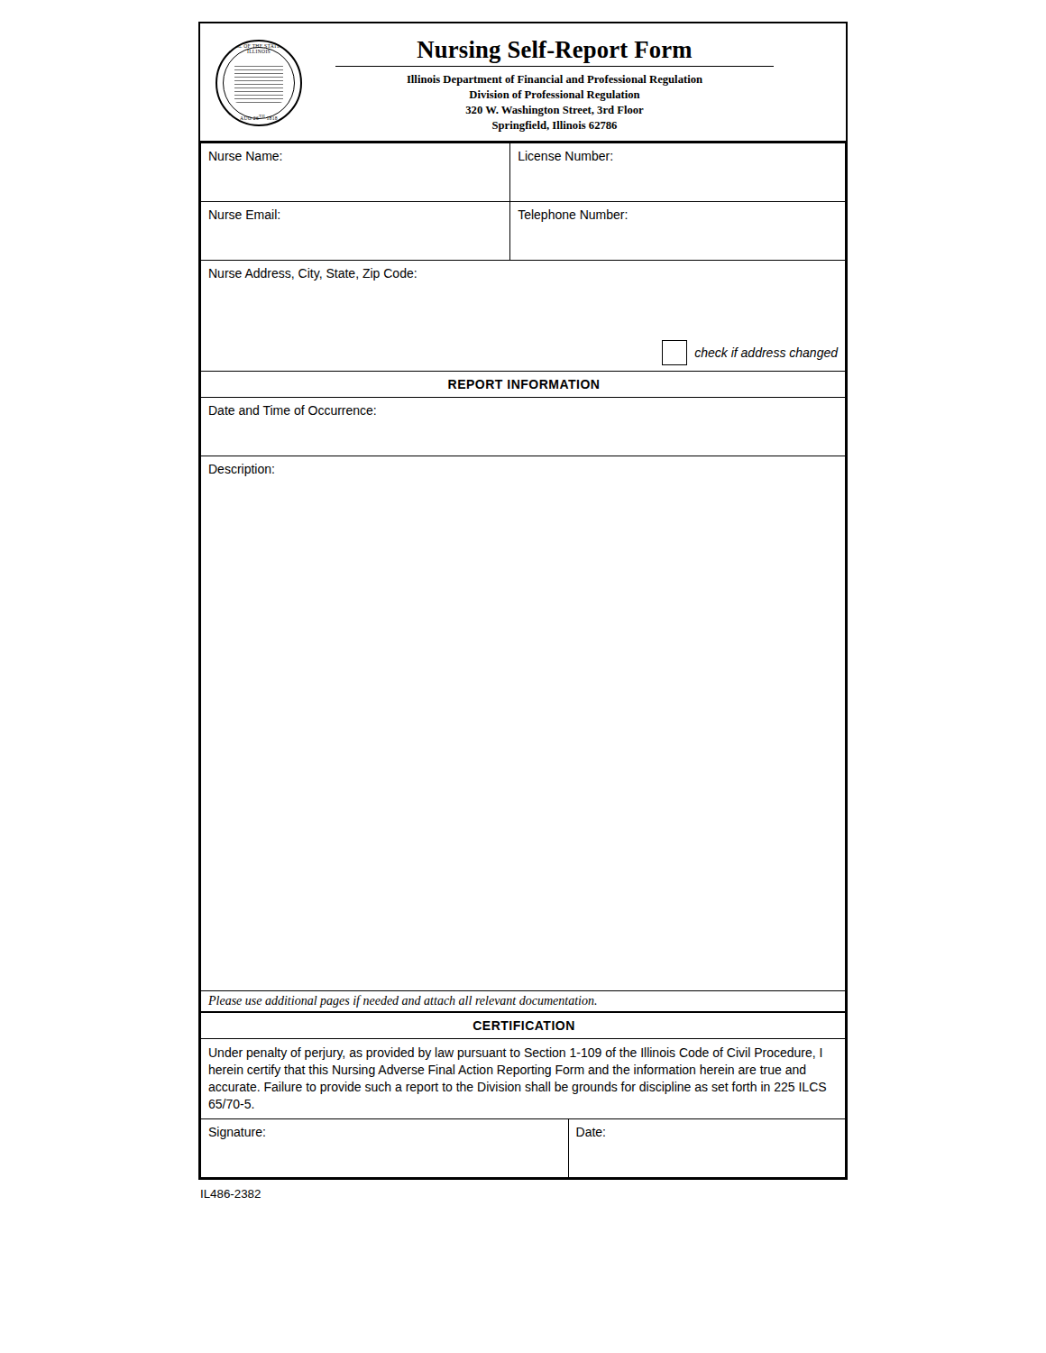SEAL OF THE STATE OF ILLINOIS
AUG 26TH 1818
Nursing Self-Report Form
Illinois Department of Financial and Professional Regulation
Division of Professional Regulation
320 W. Washington Street, 3rd Floor
Springfield, Illinois 62786
| Nurse Name: | License Number: |
| Nurse Email: | Telephone Number: |
| Nurse Address, City, State, Zip Code: check if address changed |
| REPORT INFORMATION |
| Date and Time of Occurrence: |
| Description: |
Please use additional pages if needed and attach all relevant documentation.
| CERTIFICATION |
| Under penalty of perjury, as provided by law pursuant to Section 1-109 of the Illinois Code of Civil Procedure, I herein certify that this Nursing Adverse Final Action Reporting Form and the information herein are true and accurate. Failure to provide such a report to the Division shall be grounds for discipline as set forth in 225 ILCS 65/70-5. |
| Signature: | Date: |
IL486-2382